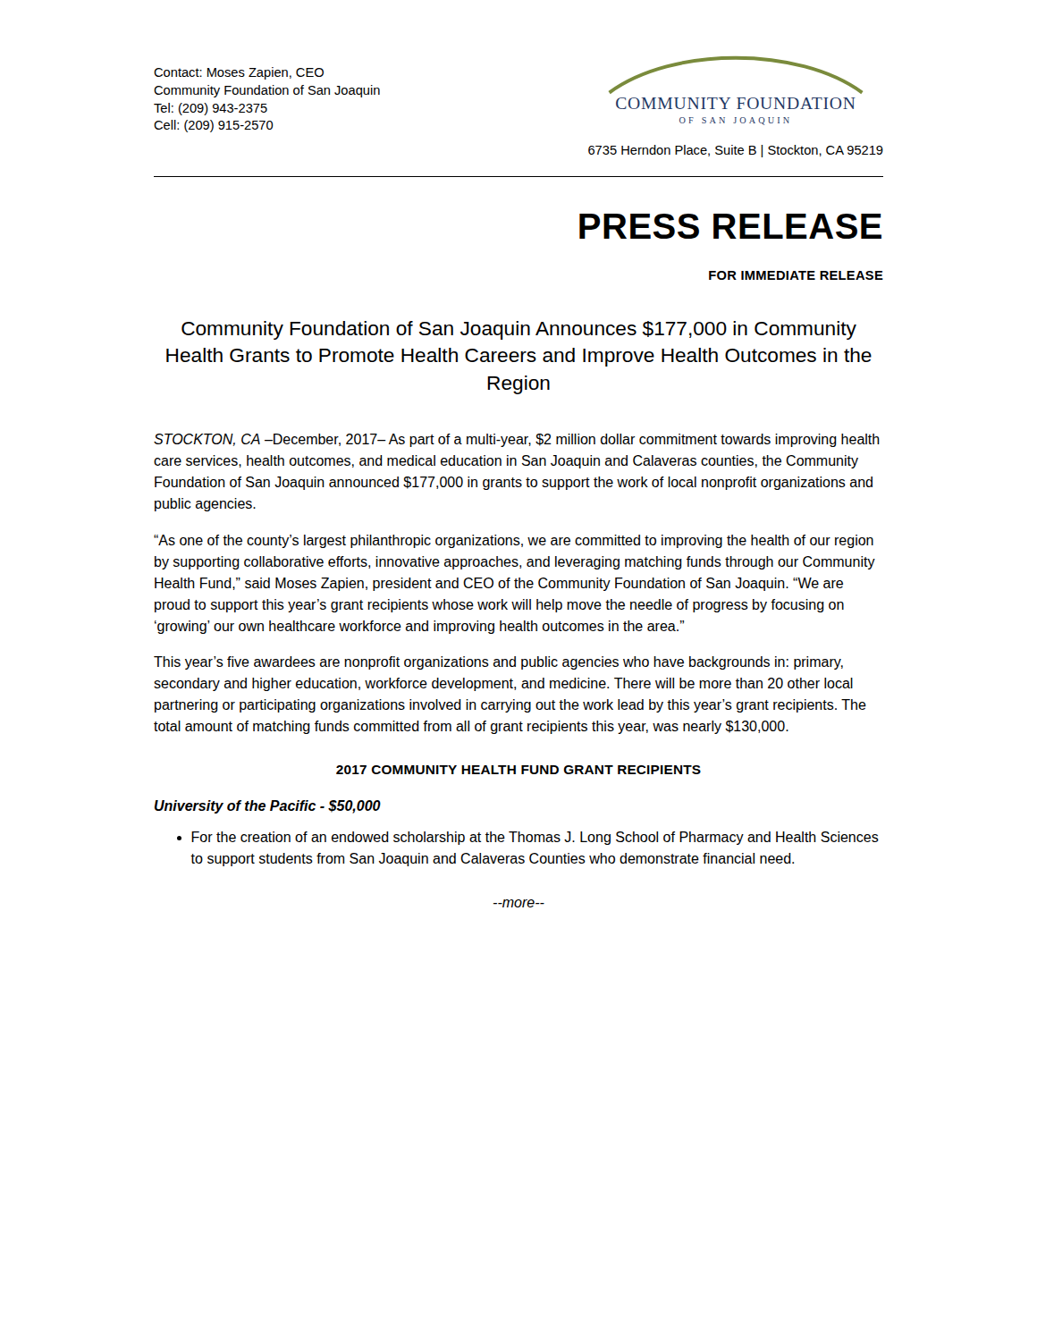Contact: Moses Zapien, CEO
Community Foundation of San Joaquin
Tel: (209) 943-2375
Cell: (209) 915-2570
COMMUNITY FOUNDATION OF SAN JOAQUIN
6735 Herndon Place, Suite B | Stockton, CA 95219
PRESS RELEASE
FOR IMMEDIATE RELEASE
Community Foundation of San Joaquin Announces $177,000 in Community Health Grants to Promote Health Careers and Improve Health Outcomes in the Region
STOCKTON, CA –December, 2017– As part of a multi-year, $2 million dollar commitment towards improving health care services, health outcomes, and medical education in San Joaquin and Calaveras counties, the Community Foundation of San Joaquin announced $177,000 in grants to support the work of local nonprofit organizations and public agencies.
“As one of the county’s largest philanthropic organizations, we are committed to improving the health of our region by supporting collaborative efforts, innovative approaches, and leveraging matching funds through our Community Health Fund,” said Moses Zapien, president and CEO of the Community Foundation of San Joaquin. “We are proud to support this year’s grant recipients whose work will help move the needle of progress by focusing on ‘growing’ our own healthcare workforce and improving health outcomes in the area.”
This year’s five awardees are nonprofit organizations and public agencies who have backgrounds in: primary, secondary and higher education, workforce development, and medicine. There will be more than 20 other local partnering or participating organizations involved in carrying out the work lead by this year’s grant recipients. The total amount of matching funds committed from all of grant recipients this year, was nearly $130,000.
2017 COMMUNITY HEALTH FUND GRANT RECIPIENTS
University of the Pacific - $50,000
For the creation of an endowed scholarship at the Thomas J. Long School of Pharmacy and Health Sciences to support students from San Joaquin and Calaveras Counties who demonstrate financial need.
--more--